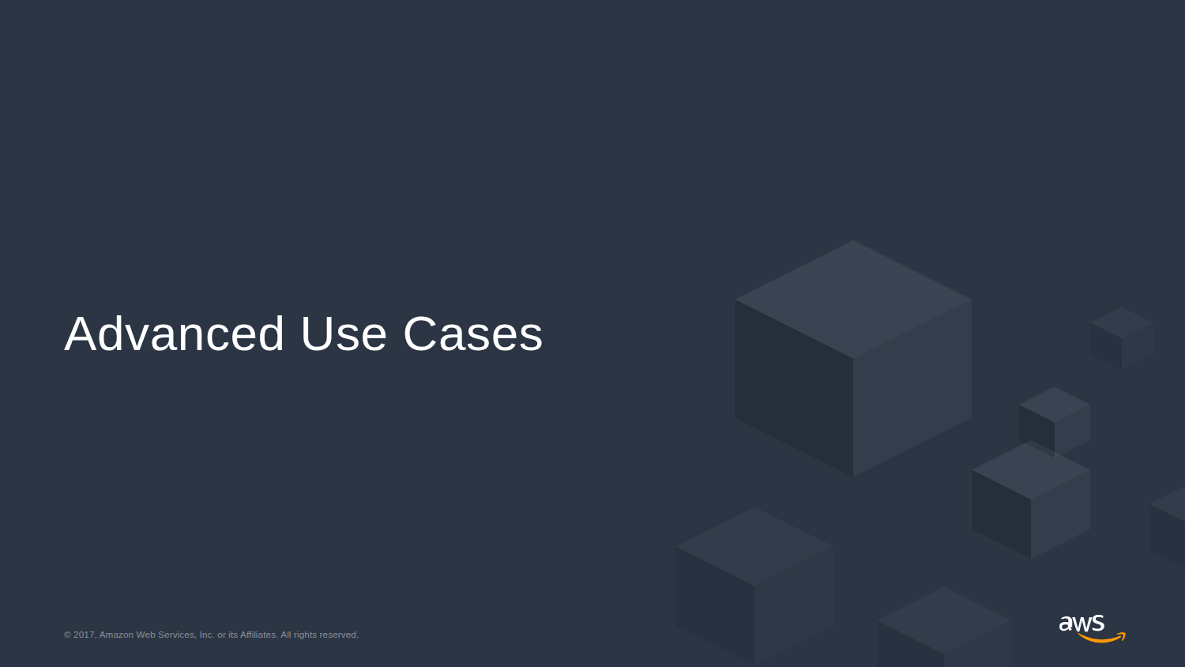Advanced Use Cases
© 2017, Amazon Web Services, Inc. or its Affiliates. All rights reserved.